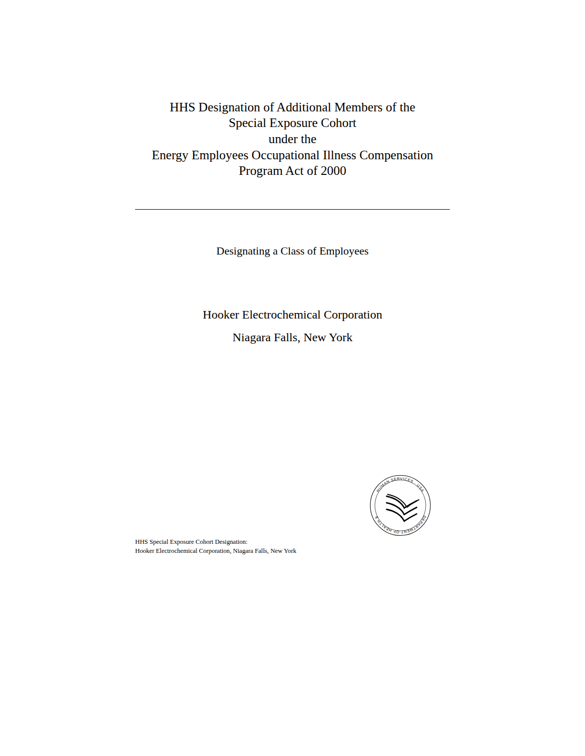HHS Designation of Additional Members of the Special Exposure Cohort under the Energy Employees Occupational Illness Compensation Program Act of 2000
Designating a Class of Employees
Hooker Electrochemical Corporation Niagara Falls, New York
HUMAN SERVICES · USA DEPARTMENT OF HEALTH &
HHS Special Exposure Cohort Designation:
Hooker Electrochemical Corporation, Niagara Falls, New York